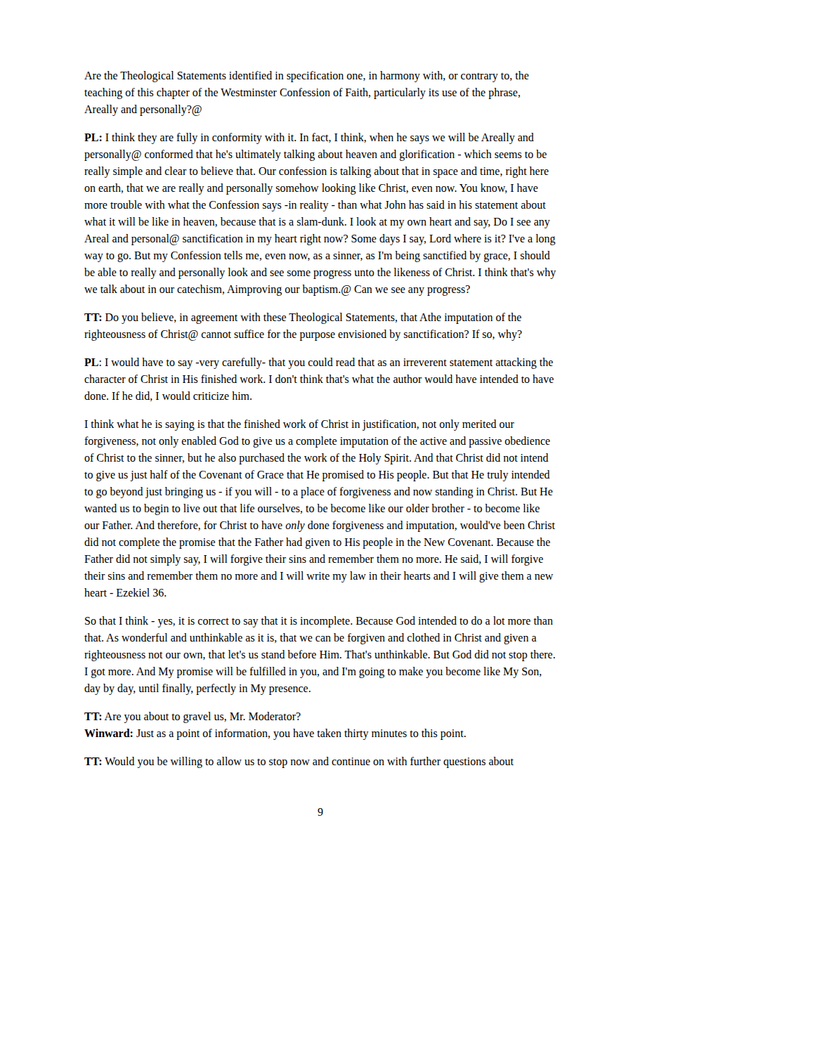Are the Theological Statements identified in specification one, in harmony with, or contrary to, the teaching of this chapter of the Westminster Confession of Faith, particularly its use of the phrase, Areally and personally?@
PL: I think they are fully in conformity with it. In fact, I think, when he says we will be Areally and personally@ conformed that he's ultimately talking about heaven and glorification - which seems to be really simple and clear to believe that. Our confession is talking about that in space and time, right here on earth, that we are really and personally somehow looking like Christ, even now. You know, I have more trouble with what the Confession says -in reality - than what John has said in his statement about what it will be like in heaven, because that is a slam-dunk. I look at my own heart and say, Do I see any Areal and personal@ sanctification in my heart right now? Some days I say, Lord where is it? I've a long way to go. But my Confession tells me, even now, as a sinner, as I'm being sanctified by grace, I should be able to really and personally look and see some progress unto the likeness of Christ. I think that's why we talk about in our catechism, Aimproving our baptism.@ Can we see any progress?
TT: Do you believe, in agreement with these Theological Statements, that Athe imputation of the righteousness of Christ@ cannot suffice for the purpose envisioned by sanctification? If so, why?
PL: I would have to say -very carefully- that you could read that as an irreverent statement attacking the character of Christ in His finished work. I don't think that's what the author would have intended to have done. If he did, I would criticize him.
I think what he is saying is that the finished work of Christ in justification, not only merited our forgiveness, not only enabled God to give us a complete imputation of the active and passive obedience of Christ to the sinner, but he also purchased the work of the Holy Spirit. And that Christ did not intend to give us just half of the Covenant of Grace that He promised to His people. But that He truly intended to go beyond just bringing us - if you will - to a place of forgiveness and now standing in Christ. But He wanted us to begin to live out that life ourselves, to be become like our older brother - to become like our Father. And therefore, for Christ to have only done forgiveness and imputation, would've been Christ did not complete the promise that the Father had given to His people in the New Covenant. Because the Father did not simply say, I will forgive their sins and remember them no more. He said, I will forgive their sins and remember them no more and I will write my law in their hearts and I will give them a new heart - Ezekiel 36.
So that I think - yes, it is correct to say that it is incomplete. Because God intended to do a lot more than that. As wonderful and unthinkable as it is, that we can be forgiven and clothed in Christ and given a righteousness not our own, that let's us stand before Him. That's unthinkable. But God did not stop there. I got more. And My promise will be fulfilled in you, and I'm going to make you become like My Son, day by day, until finally, perfectly in My presence.
TT: Are you about to gravel us, Mr. Moderator?
Winward: Just as a point of information, you have taken thirty minutes to this point.
TT: Would you be willing to allow us to stop now and continue on with further questions about
9